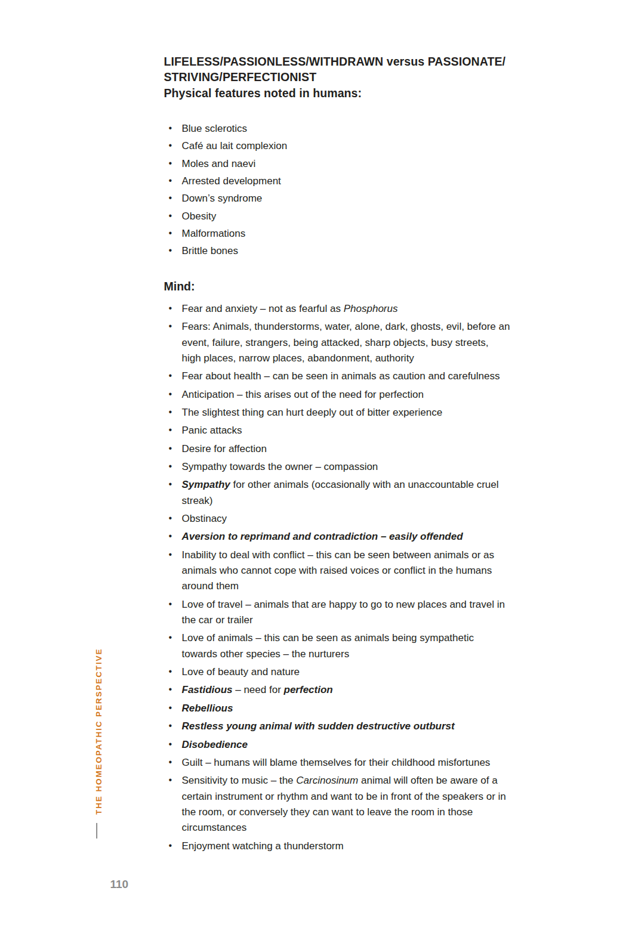THE HOMEOPATHIC PERSPECTIVE
110
LIFELESS/PASSIONLESS/WITHDRAWN versus PASSIONATE/
STRIVING/PERFECTIONIST
Physical features noted in humans:
Blue sclerotics
Café au lait complexion
Moles and naevi
Arrested development
Down’s syndrome
Obesity
Malformations
Brittle bones
Mind:
Fear and anxiety – not as fearful as Phosphorus
Fears: Animals, thunderstorms, water, alone, dark, ghosts, evil, before an event, failure, strangers, being attacked, sharp objects, busy streets, high places, narrow places, abandonment, authority
Fear about health – can be seen in animals as caution and carefulness
Anticipation – this arises out of the need for perfection
The slightest thing can hurt deeply out of bitter experience
Panic attacks
Desire for affection
Sympathy towards the owner – compassion
Sympathy for other animals (occasionally with an unaccountable cruel streak)
Obstinacy
Aversion to reprimand and contradiction – easily offended
Inability to deal with conflict – this can be seen between animals or as animals who cannot cope with raised voices or conflict in the humans around them
Love of travel – animals that are happy to go to new places and travel in the car or trailer
Love of animals – this can be seen as animals being sympathetic towards other species – the nurturers
Love of beauty and nature
Fastidious – need for perfection
Rebellious
Restless young animal with sudden destructive outburst
Disobedience
Guilt – humans will blame themselves for their childhood misfortunes
Sensitivity to music – the Carcinosinum animal will often be aware of a certain instrument or rhythm and want to be in front of the speakers or in the room, or conversely they can want to leave the room in those circumstances
Enjoyment watching a thunderstorm